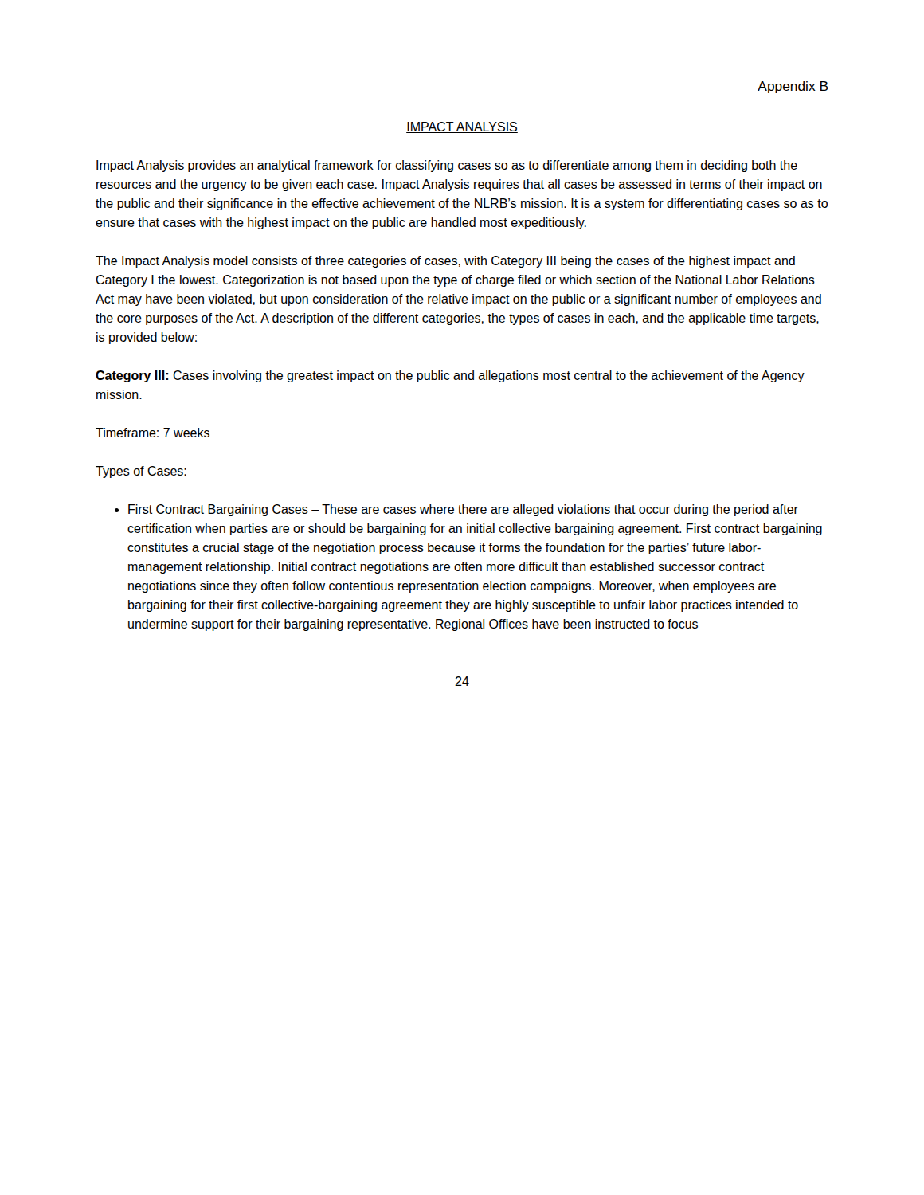Appendix B
IMPACT ANALYSIS
Impact Analysis provides an analytical framework for classifying cases so as to differentiate among them in deciding both the resources and the urgency to be given each case. Impact Analysis requires that all cases be assessed in terms of their impact on the public and their significance in the effective achievement of the NLRB’s mission. It is a system for differentiating cases so as to ensure that cases with the highest impact on the public are handled most expeditiously.
The Impact Analysis model consists of three categories of cases, with Category III being the cases of the highest impact and Category I the lowest. Categorization is not based upon the type of charge filed or which section of the National Labor Relations Act may have been violated, but upon consideration of the relative impact on the public or a significant number of employees and the core purposes of the Act. A description of the different categories, the types of cases in each, and the applicable time targets, is provided below:
Category III: Cases involving the greatest impact on the public and allegations most central to the achievement of the Agency mission.
Timeframe: 7 weeks
Types of Cases:
First Contract Bargaining Cases – These are cases where there are alleged violations that occur during the period after certification when parties are or should be bargaining for an initial collective bargaining agreement. First contract bargaining constitutes a crucial stage of the negotiation process because it forms the foundation for the parties’ future labor-management relationship. Initial contract negotiations are often more difficult than established successor contract negotiations since they often follow contentious representation election campaigns. Moreover, when employees are bargaining for their first collective-bargaining agreement they are highly susceptible to unfair labor practices intended to undermine support for their bargaining representative. Regional Offices have been instructed to focus
24